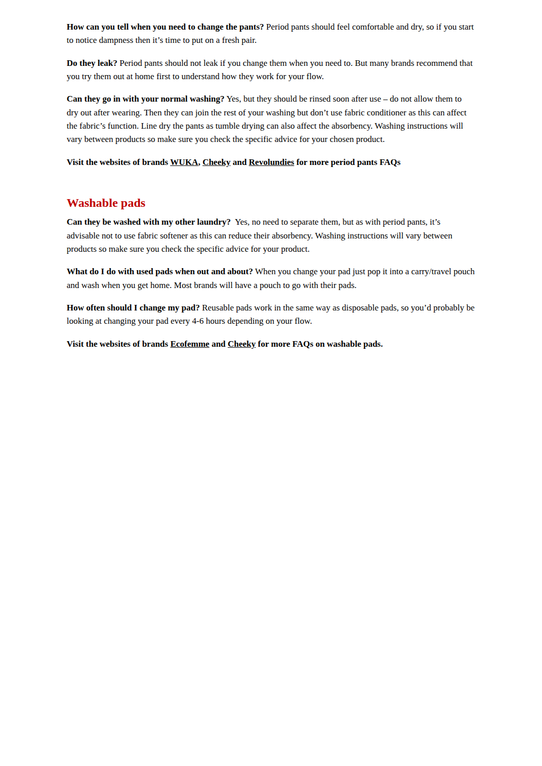How can you tell when you need to change the pants? Period pants should feel comfortable and dry, so if you start to notice dampness then it’s time to put on a fresh pair.
Do they leak? Period pants should not leak if you change them when you need to. But many brands recommend that you try them out at home first to understand how they work for your flow.
Can they go in with your normal washing? Yes, but they should be rinsed soon after use – do not allow them to dry out after wearing. Then they can join the rest of your washing but don’t use fabric conditioner as this can affect the fabric’s function. Line dry the pants as tumble drying can also affect the absorbency. Washing instructions will vary between products so make sure you check the specific advice for your chosen product.
Visit the websites of brands WUKA, Cheeky and Revolundies for more period pants FAQs
Washable pads
Can they be washed with my other laundry? Yes, no need to separate them, but as with period pants, it’s advisable not to use fabric softener as this can reduce their absorbency. Washing instructions will vary between products so make sure you check the specific advice for your product.
What do I do with used pads when out and about? When you change your pad just pop it into a carry/travel pouch and wash when you get home. Most brands will have a pouch to go with their pads.
How often should I change my pad? Reusable pads work in the same way as disposable pads, so you’d probably be looking at changing your pad every 4-6 hours depending on your flow.
Visit the websites of brands Ecofemme and Cheeky for more FAQs on washable pads.